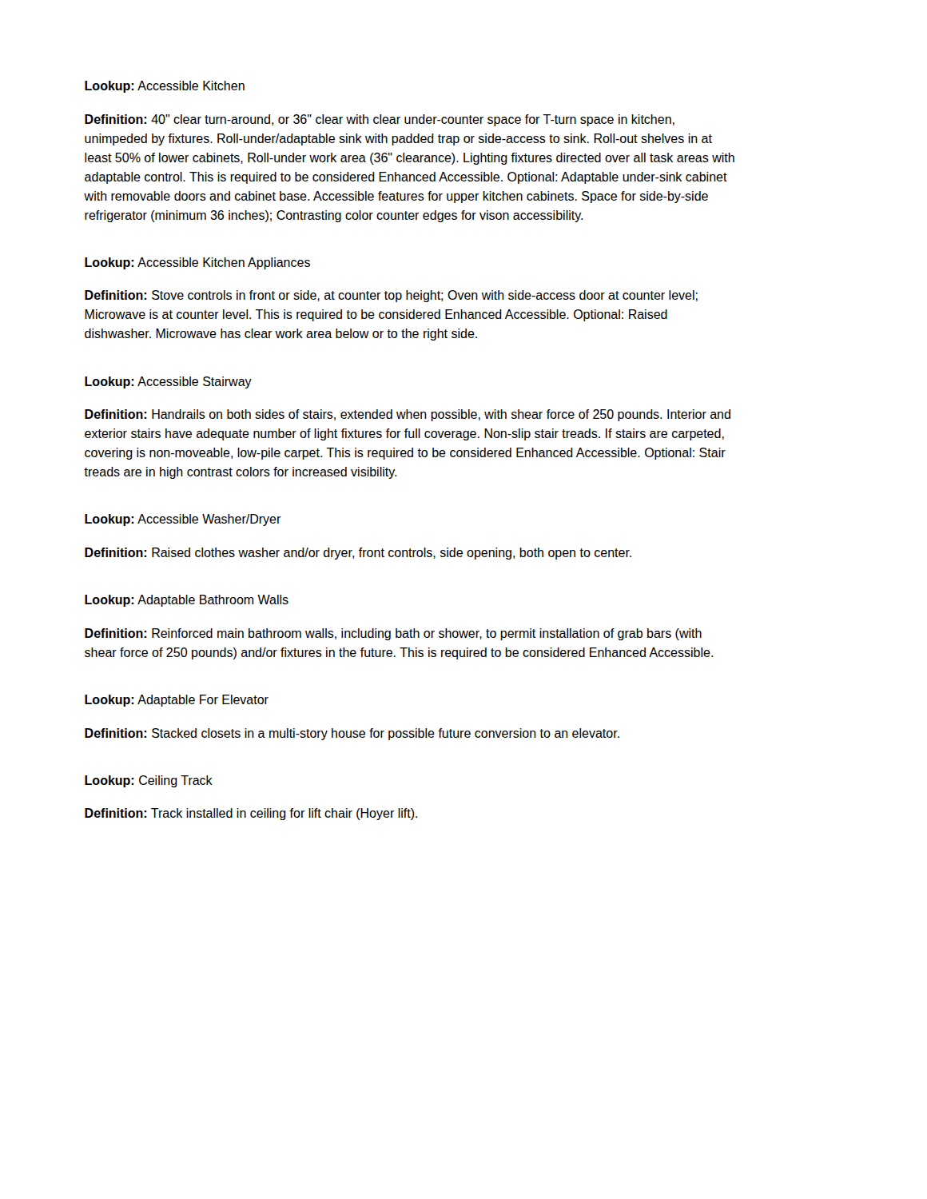Lookup: Accessible Kitchen
Definition: 40" clear turn-around, or 36" clear with clear under-counter space for T-turn space in kitchen, unimpeded by fixtures. Roll-under/adaptable sink with padded trap or side-access to sink. Roll-out shelves in at least 50% of lower cabinets, Roll-under work area (36" clearance). Lighting fixtures directed over all task areas with adaptable control. This is required to be considered Enhanced Accessible. Optional: Adaptable under-sink cabinet with removable doors and cabinet base. Accessible features for upper kitchen cabinets. Space for side-by-side refrigerator (minimum 36 inches); Contrasting color counter edges for vison accessibility.
Lookup: Accessible Kitchen Appliances
Definition: Stove controls in front or side, at counter top height; Oven with side-access door at counter level; Microwave is at counter level. This is required to be considered Enhanced Accessible. Optional: Raised dishwasher. Microwave has clear work area below or to the right side.
Lookup: Accessible Stairway
Definition: Handrails on both sides of stairs, extended when possible, with shear force of 250 pounds. Interior and exterior stairs have adequate number of light fixtures for full coverage. Non-slip stair treads. If stairs are carpeted, covering is non-moveable, low-pile carpet. This is required to be considered Enhanced Accessible. Optional: Stair treads are in high contrast colors for increased visibility.
Lookup: Accessible Washer/Dryer
Definition: Raised clothes washer and/or dryer, front controls, side opening, both open to center.
Lookup: Adaptable Bathroom Walls
Definition: Reinforced main bathroom walls, including bath or shower, to permit installation of grab bars (with shear force of 250 pounds) and/or fixtures in the future. This is required to be considered Enhanced Accessible.
Lookup: Adaptable For Elevator
Definition: Stacked closets in a multi-story house for possible future conversion to an elevator.
Lookup: Ceiling Track
Definition: Track installed in ceiling for lift chair (Hoyer lift).